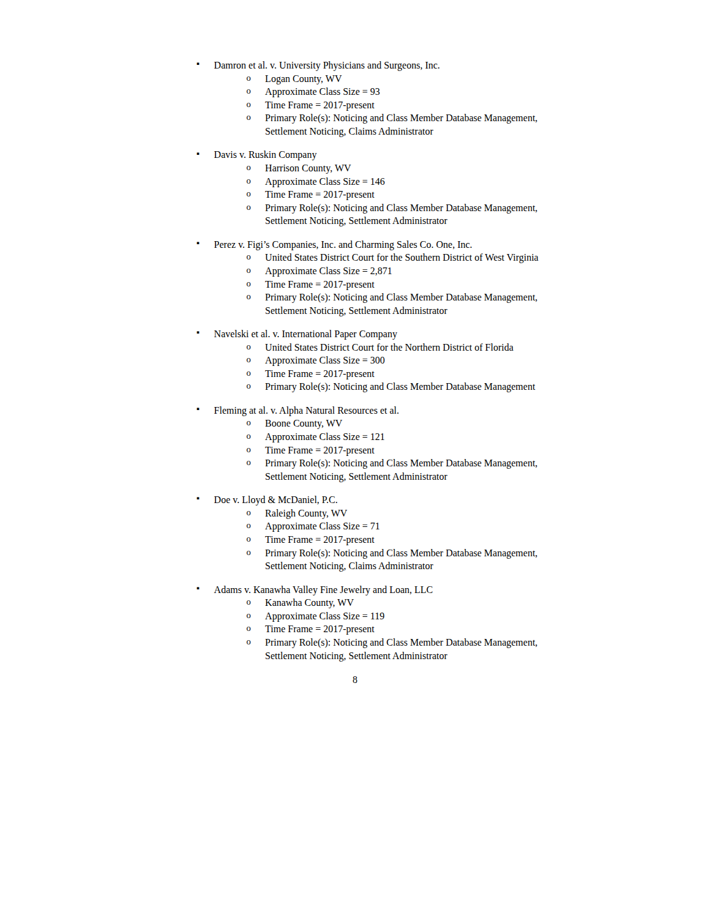Damron et al. v. University Physicians and Surgeons, Inc.
Logan County, WV
Approximate Class Size = 93
Time Frame = 2017-present
Primary Role(s): Noticing and Class Member Database Management, Settlement Noticing, Claims Administrator
Davis v. Ruskin Company
Harrison County, WV
Approximate Class Size = 146
Time Frame = 2017-present
Primary Role(s): Noticing and Class Member Database Management, Settlement Noticing, Settlement Administrator
Perez v. Figi’s Companies, Inc. and Charming Sales Co. One, Inc.
United States District Court for the Southern District of West Virginia
Approximate Class Size = 2,871
Time Frame = 2017-present
Primary Role(s): Noticing and Class Member Database Management, Settlement Noticing, Settlement Administrator
Navelski et al. v. International Paper Company
United States District Court for the Northern District of Florida
Approximate Class Size = 300
Time Frame = 2017-present
Primary Role(s): Noticing and Class Member Database Management
Fleming at al. v. Alpha Natural Resources et al.
Boone County, WV
Approximate Class Size = 121
Time Frame = 2017-present
Primary Role(s): Noticing and Class Member Database Management, Settlement Noticing, Settlement Administrator
Doe v. Lloyd & McDaniel, P.C.
Raleigh County, WV
Approximate Class Size = 71
Time Frame = 2017-present
Primary Role(s): Noticing and Class Member Database Management, Settlement Noticing, Claims Administrator
Adams v. Kanawha Valley Fine Jewelry and Loan, LLC
Kanawha County, WV
Approximate Class Size = 119
Time Frame = 2017-present
Primary Role(s): Noticing and Class Member Database Management, Settlement Noticing, Settlement Administrator
8